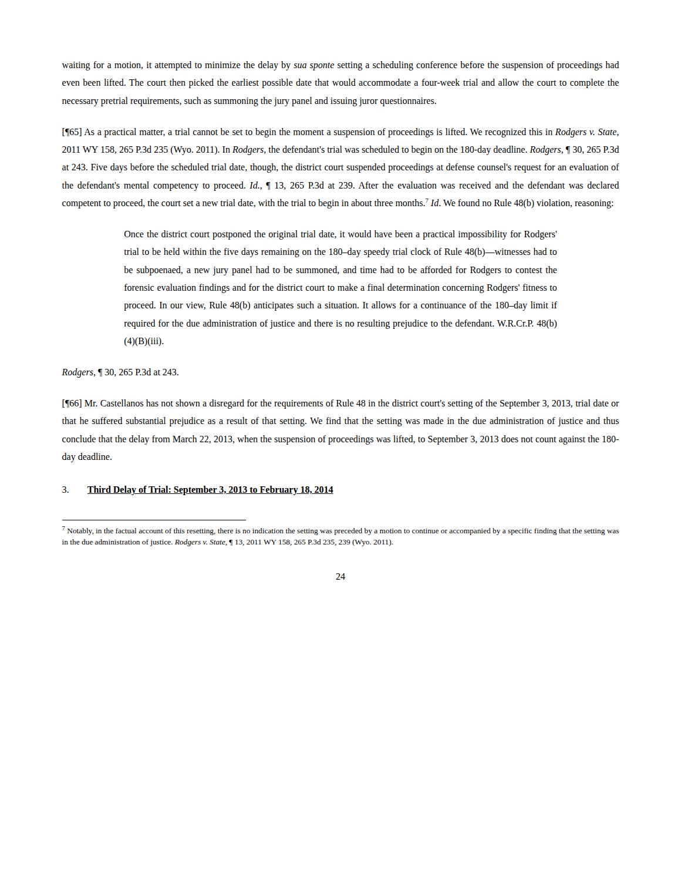waiting for a motion, it attempted to minimize the delay by sua sponte setting a scheduling conference before the suspension of proceedings had even been lifted. The court then picked the earliest possible date that would accommodate a four-week trial and allow the court to complete the necessary pretrial requirements, such as summoning the jury panel and issuing juror questionnaires.
[¶65] As a practical matter, a trial cannot be set to begin the moment a suspension of proceedings is lifted. We recognized this in Rodgers v. State, 2011 WY 158, 265 P.3d 235 (Wyo. 2011). In Rodgers, the defendant's trial was scheduled to begin on the 180-day deadline. Rodgers, ¶ 30, 265 P.3d at 243. Five days before the scheduled trial date, though, the district court suspended proceedings at defense counsel's request for an evaluation of the defendant's mental competency to proceed. Id., ¶ 13, 265 P.3d at 239. After the evaluation was received and the defendant was declared competent to proceed, the court set a new trial date, with the trial to begin in about three months.7 Id. We found no Rule 48(b) violation, reasoning:
Once the district court postponed the original trial date, it would have been a practical impossibility for Rodgers' trial to be held within the five days remaining on the 180–day speedy trial clock of Rule 48(b)—witnesses had to be subpoenaed, a new jury panel had to be summoned, and time had to be afforded for Rodgers to contest the forensic evaluation findings and for the district court to make a final determination concerning Rodgers' fitness to proceed. In our view, Rule 48(b) anticipates such a situation. It allows for a continuance of the 180–day limit if required for the due administration of justice and there is no resulting prejudice to the defendant. W.R.Cr.P. 48(b)(4)(B)(iii).
Rodgers, ¶ 30, 265 P.3d at 243.
[¶66] Mr. Castellanos has not shown a disregard for the requirements of Rule 48 in the district court's setting of the September 3, 2013, trial date or that he suffered substantial prejudice as a result of that setting. We find that the setting was made in the due administration of justice and thus conclude that the delay from March 22, 2013, when the suspension of proceedings was lifted, to September 3, 2013 does not count against the 180-day deadline.
3. Third Delay of Trial: September 3, 2013 to February 18, 2014
7 Notably, in the factual account of this resetting, there is no indication the setting was preceded by a motion to continue or accompanied by a specific finding that the setting was in the due administration of justice. Rodgers v. State, ¶ 13, 2011 WY 158, 265 P.3d 235, 239 (Wyo. 2011).
24